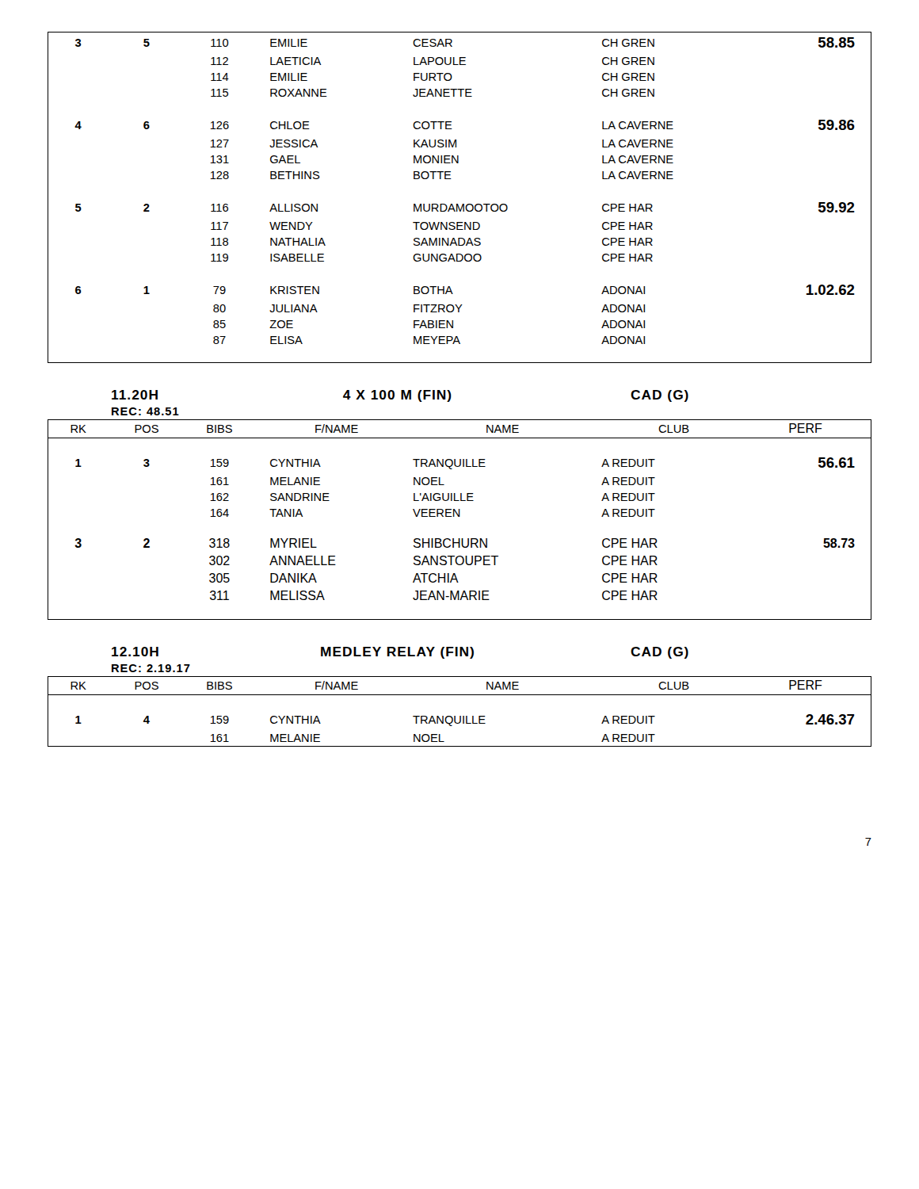| 3 | 5 | 110 | EMILIE | CESAR | CH GREN | 58.85 |
| | | 112 | LAETICIA | LAPOULE | CH GREN | |
| | | 114 | EMILIE | FURTO | CH GREN | |
| | | 115 | ROXANNE | JEANETTE | CH GREN | |
| 4 | 6 | 126 | CHLOE | COTTE | LA CAVERNE | 59.86 |
| | | 127 | JESSICA | KAUSIM | LA CAVERNE | |
| | | 131 | GAEL | MONIEN | LA CAVERNE | |
| | | 128 | BETHINS | BOTTE | LA CAVERNE | |
| 5 | 2 | 116 | ALLISON | MURDAMOOTOO | CPE HAR | 59.92 |
| | | 117 | WENDY | TOWNSEND | CPE HAR | |
| | | 118 | NATHALIA | SAMINADAS | CPE HAR | |
| | | 119 | ISABELLE | GUNGADOO | CPE HAR | |
| 6 | 1 | 79 | KRISTEN | BOTHA | ADONAI | 1.02.62 |
| | | 80 | JULIANA | FITZROY | ADONAI | |
| | | 85 | ZOE | FABIEN | ADONAI | |
| | | 87 | ELISA | MEYEPA | ADONAI | |
| 11.20H | 4 X 100 M (FIN) | CAD (G) |
REC: 48.51
| RK | POS | BIBS | F/NAME | NAME | CLUB | PERF |
| 1 | 3 | 159 | CYNTHIA | TRANQUILLE | A REDUIT | 56.61 |
| | | 161 | MELANIE | NOEL | A REDUIT | |
| | | 162 | SANDRINE | L'AIGUILLE | A REDUIT | |
| | | 164 | TANIA | VEEREN | A REDUIT | |
| 3 | 2 | 318 | MYRIEL | SHIBCHURN | CPE HAR | 58.73 |
| | | 302 | ANNAELLE | SANSTOUPET | CPE HAR | |
| | | 305 | DANIKA | ATCHIA | CPE HAR | |
| | | 311 | MELISSA | JEAN-MARIE | CPE HAR | |
| 12.10H | MEDLEY RELAY (FIN) | CAD (G) |
REC: 2.19.17
| RK | POS | BIBS | F/NAME | NAME | CLUB | PERF |
| 1 | 4 | 159 | CYNTHIA | TRANQUILLE | A REDUIT | 2.46.37 |
| | | 161 | MELANIE | NOEL | A REDUIT | |
7